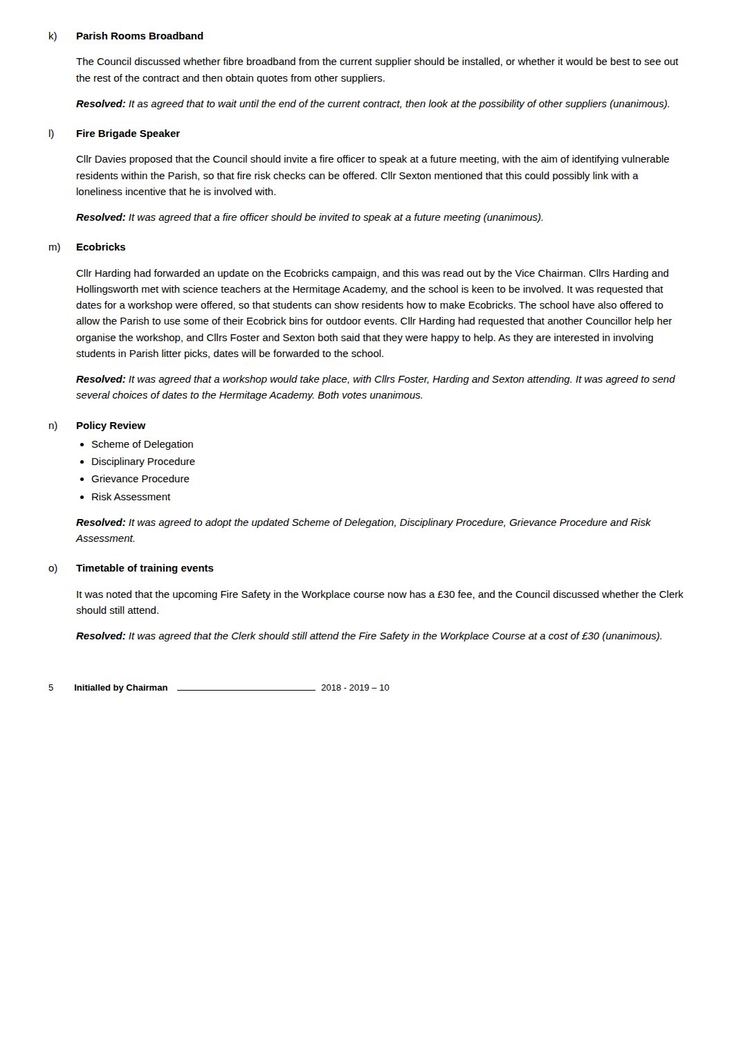k)
Parish Rooms Broadband
The Council discussed whether fibre broadband from the current supplier should be installed, or whether it would be best to see out the rest of the contract and then obtain quotes from other suppliers.
Resolved: It as agreed that to wait until the end of the current contract, then look at the possibility of other suppliers (unanimous).
l)
Fire Brigade Speaker
Cllr Davies proposed that the Council should invite a fire officer to speak at a future meeting, with the aim of identifying vulnerable residents within the Parish, so that fire risk checks can be offered. Cllr Sexton mentioned that this could possibly link with a loneliness incentive that he is involved with.
Resolved: It was agreed that a fire officer should be invited to speak at a future meeting (unanimous).
m)
Ecobricks
Cllr Harding had forwarded an update on the Ecobricks campaign, and this was read out by the Vice Chairman. Cllrs Harding and Hollingsworth met with science teachers at the Hermitage Academy, and the school is keen to be involved. It was requested that dates for a workshop were offered, so that students can show residents how to make Ecobricks. The school have also offered to allow the Parish to use some of their Ecobrick bins for outdoor events. Cllr Harding had requested that another Councillor help her organise the workshop, and Cllrs Foster and Sexton both said that they were happy to help. As they are interested in involving students in Parish litter picks, dates will be forwarded to the school.
Resolved: It was agreed that a workshop would take place, with Cllrs Foster, Harding and Sexton attending. It was agreed to send several choices of dates to the Hermitage Academy. Both votes unanimous.
n)
Policy Review
Scheme of Delegation
Disciplinary Procedure
Grievance Procedure
Risk Assessment
Resolved: It was agreed to adopt the updated Scheme of Delegation, Disciplinary Procedure, Grievance Procedure and Risk Assessment.
o)
Timetable of training events
It was noted that the upcoming Fire Safety in the Workplace course now has a £30 fee, and the Council discussed whether the Clerk should still attend.
Resolved: It was agreed that the Clerk should still attend the Fire Safety in the Workplace Course at a cost of £30 (unanimous).
5 Initialled by Chairman 2018 - 2019 – 10